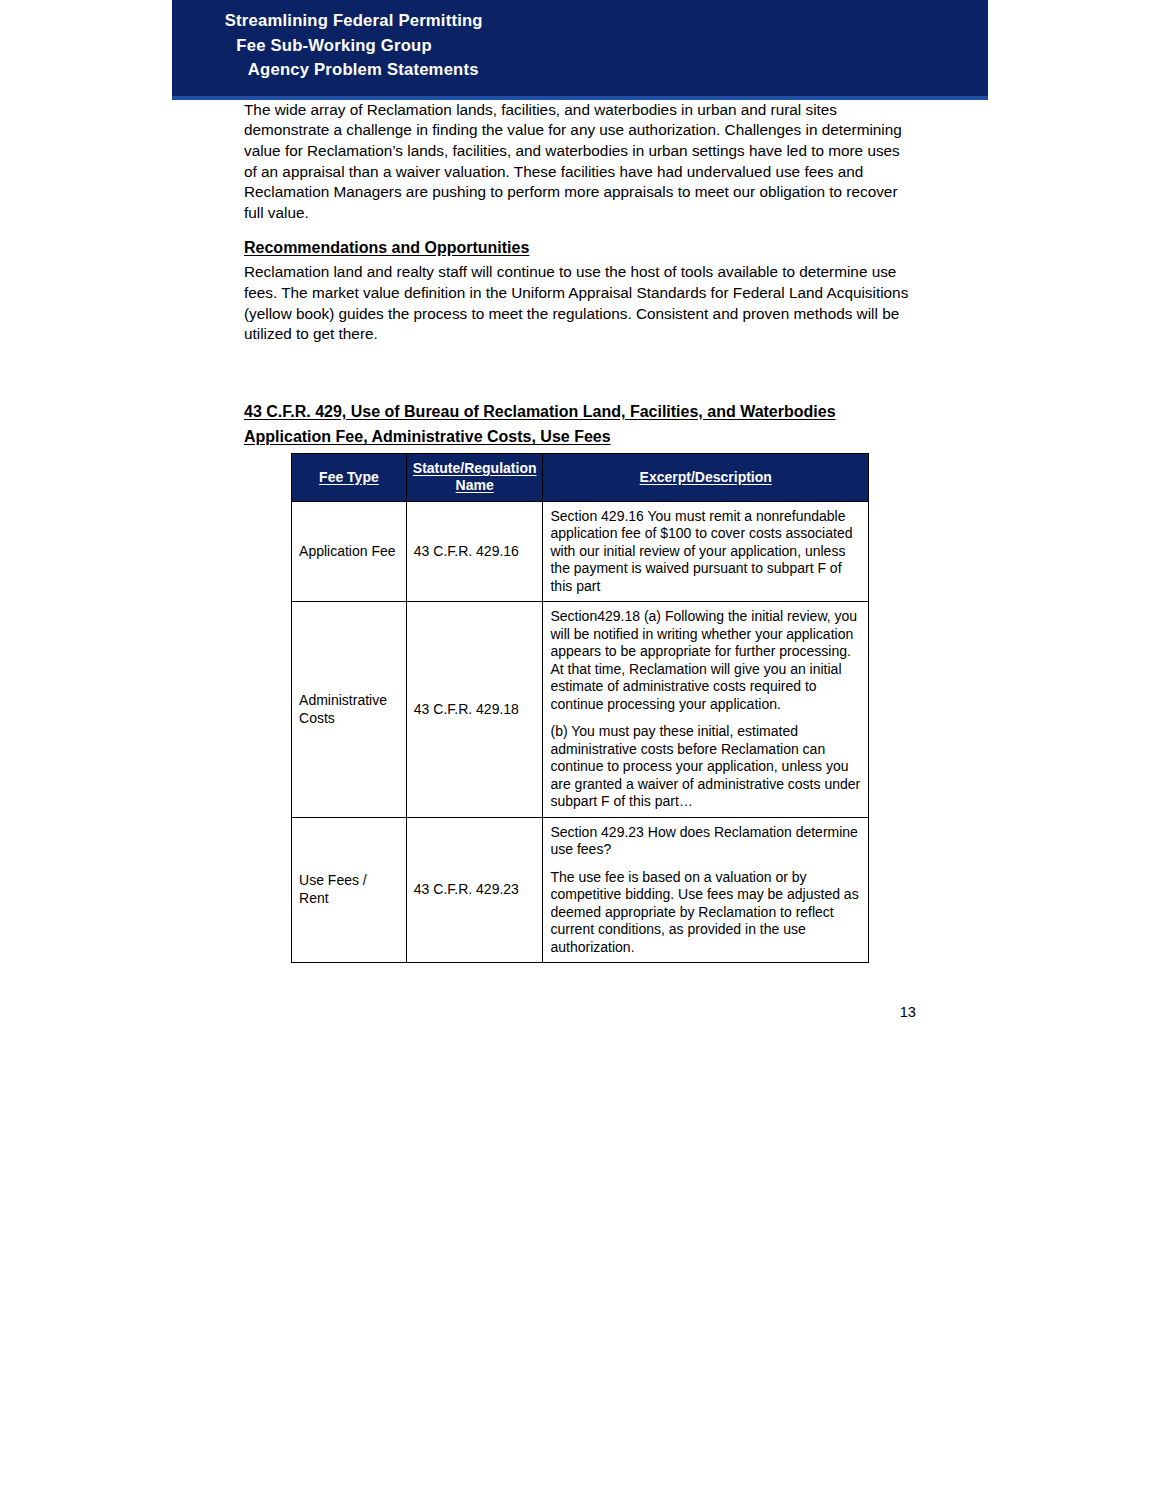Streamlining Federal Permitting
Fee Sub-Working Group
Agency Problem Statements
The wide array of Reclamation lands, facilities, and waterbodies in urban and rural sites demonstrate a challenge in finding the value for any use authorization. Challenges in determining value for Reclamation’s lands, facilities, and waterbodies in urban settings have led to more uses of an appraisal than a waiver valuation. These facilities have had undervalued use fees and Reclamation Managers are pushing to perform more appraisals to meet our obligation to recover full value.
Recommendations and Opportunities
Reclamation land and realty staff will continue to use the host of tools available to determine use fees. The market value definition in the Uniform Appraisal Standards for Federal Land Acquisitions (yellow book) guides the process to meet the regulations. Consistent and proven methods will be utilized to get there.
43 C.F.R. 429, Use of Bureau of Reclamation Land, Facilities, and Waterbodies
Application Fee, Administrative Costs, Use Fees
| Fee Type | Statute/Regulation Name | Excerpt/Description |
| --- | --- | --- |
| Application Fee | 43 C.F.R. 429.16 | Section 429.16 You must remit a nonrefundable application fee of $100 to cover costs associated with our initial review of your application, unless the payment is waived pursuant to subpart F of this part |
| Administrative Costs | 43 C.F.R. 429.18 | Section429.18 (a) Following the initial review, you will be notified in writing whether your application appears to be appropriate for further processing. At that time, Reclamation will give you an initial estimate of administrative costs required to continue processing your application. (b) You must pay these initial, estimated administrative costs before Reclamation can continue to process your application, unless you are granted a waiver of administrative costs under subpart F of this part… |
| Use Fees / Rent | 43 C.F.R. 429.23 | Section 429.23 How does Reclamation determine use fees? The use fee is based on a valuation or by competitive bidding. Use fees may be adjusted as deemed appropriate by Reclamation to reflect current conditions, as provided in the use authorization. |
13